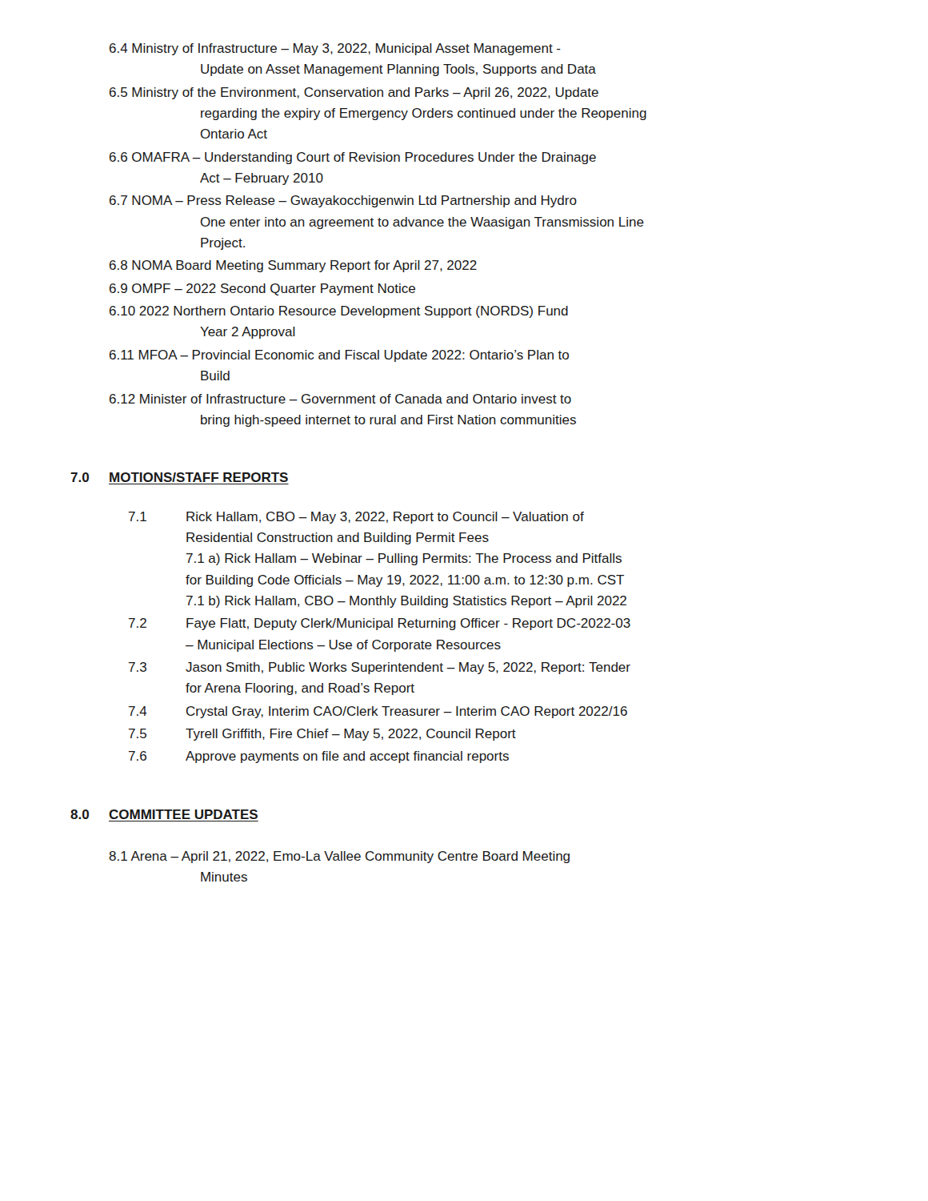6.4 Ministry of Infrastructure – May 3, 2022, Municipal Asset Management - Update on Asset Management Planning Tools, Supports and Data
6.5 Ministry of the Environment, Conservation and Parks – April 26, 2022, Update regarding the expiry of Emergency Orders continued under the Reopening Ontario Act
6.6 OMAFRA – Understanding Court of Revision Procedures Under the Drainage Act – February 2010
6.7 NOMA – Press Release – Gwayakocchigenwin Ltd Partnership and Hydro One enter into an agreement to advance the Waasigan Transmission Line Project.
6.8 NOMA Board Meeting Summary Report for April 27, 2022
6.9 OMPF – 2022 Second Quarter Payment Notice
6.10 2022 Northern Ontario Resource Development Support (NORDS) Fund Year 2 Approval
6.11 MFOA – Provincial Economic and Fiscal Update 2022: Ontario’s Plan to Build
6.12 Minister of Infrastructure – Government of Canada and Ontario invest to bring high-speed internet to rural and First Nation communities
7.0 MOTIONS/STAFF REPORTS
7.1 Rick Hallam, CBO – May 3, 2022, Report to Council – Valuation of Residential Construction and Building Permit Fees 7.1 a) Rick Hallam – Webinar – Pulling Permits: The Process and Pitfalls for Building Code Officials – May 19, 2022, 11:00 a.m. to 12:30 p.m. CST 7.1 b) Rick Hallam, CBO – Monthly Building Statistics Report – April 2022
7.2 Faye Flatt, Deputy Clerk/Municipal Returning Officer - Report DC-2022-03 – Municipal Elections – Use of Corporate Resources
7.3 Jason Smith, Public Works Superintendent – May 5, 2022, Report: Tender for Arena Flooring, and Road’s Report
7.4 Crystal Gray, Interim CAO/Clerk Treasurer – Interim CAO Report 2022/16
7.5 Tyrell Griffith, Fire Chief – May 5, 2022, Council Report
7.6 Approve payments on file and accept financial reports
8.0 COMMITTEE UPDATES
8.1 Arena – April 21, 2022, Emo-La Vallee Community Centre Board Meeting Minutes